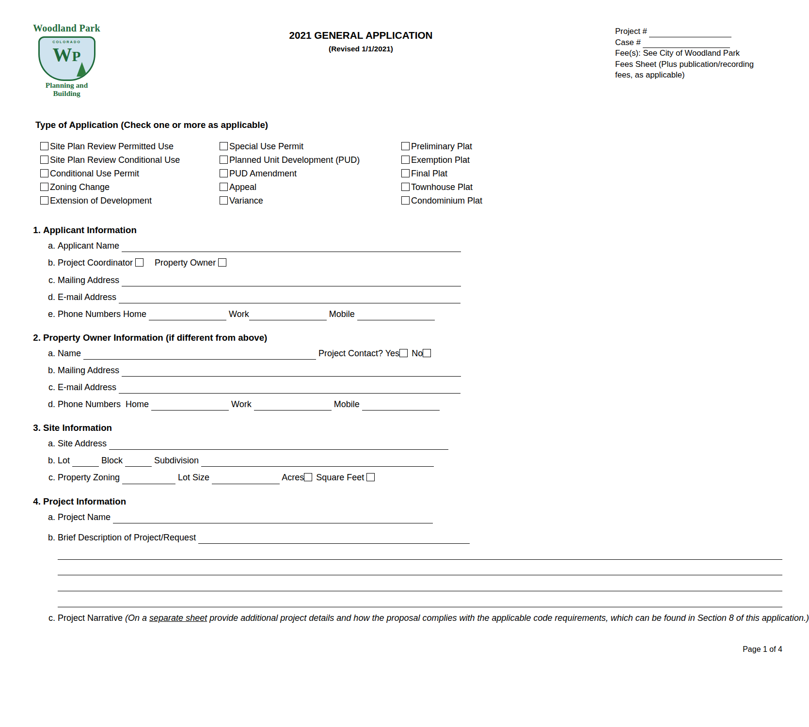Woodland Park
COLORADO
WP
Planning and
Building
2021 GENERAL APPLICATION
(Revised 1/1/2021)
Project #
Case #
Fee(s): See City of Woodland Park
Fees Sheet (Plus publication/recording
fees, as applicable)
Type of Application (Check one or more as applicable)
Site Plan Review Permitted Use
Special Use Permit
Preliminary Plat
Site Plan Review Conditional Use
Planned Unit Development (PUD)
Exemption Plat
Conditional Use Permit
PUD Amendment
Final Plat
Zoning Change
Appeal
Townhouse Plat
Extension of Development
Variance
Condominium Plat
Applicant Information
Applicant Name
Project Coordinator Property Owner
Mailing Address
E-mail Address
Phone Numbers Home Work Mobile
Property Owner Information (if different from above)
Name Project Contact? Yes No
Mailing Address
E-mail Address
Phone Numbers Home Work Mobile
Site Information
Site Address
Lot Block Subdivision
Property Zoning Lot Size Acres Square Feet
Project Information
Project Name
Brief Description of Project/Request
Project Narrative (On a separate sheet provide additional project details and how the proposal complies with the applicable code requirements, which can be found in Section 8 of this application.)
Page 1 of 4